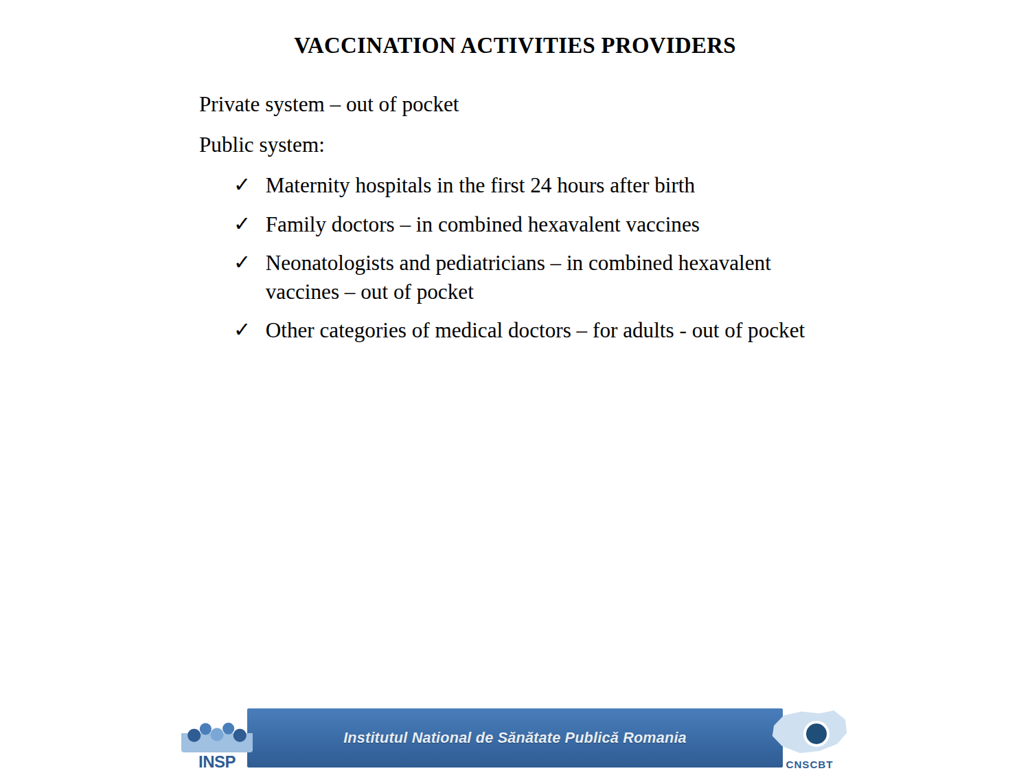VACCINATION ACTIVITIES PROVIDERS
Private system – out of pocket
Public system:
Maternity hospitals in the first 24 hours after birth
Family doctors – in combined hexavalent vaccines
Neonatologists and pediatricians – in combined hexavalent vaccines – out of pocket
Other categories of medical doctors – for adults - out of pocket
Institutul National de Sănătate Publică Romania
INSP
CNSCBT